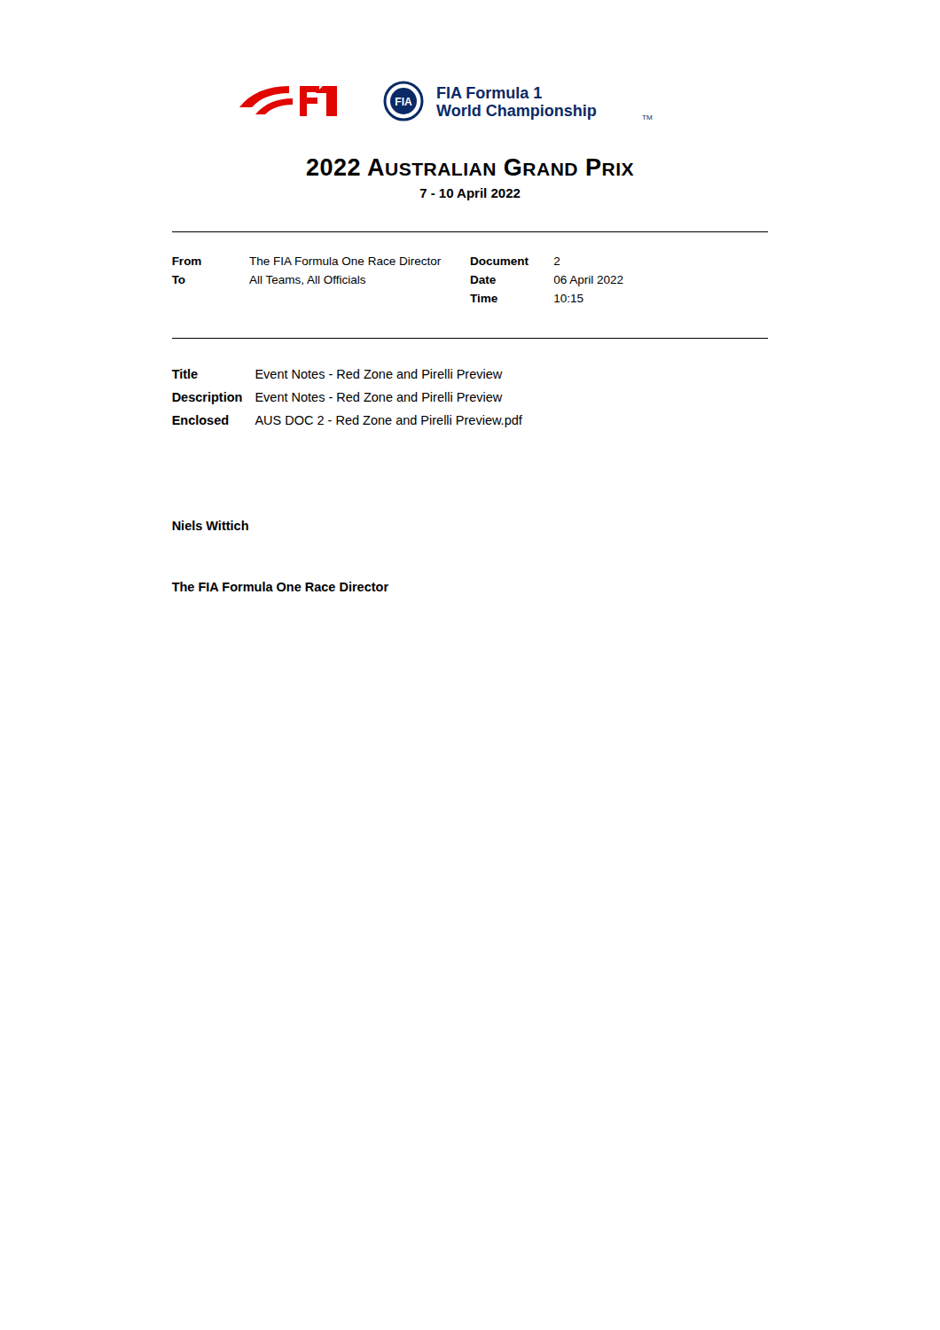FIA FIA Formula 1 World Championship TM
2022 AUSTRALIAN GRAND PRIX
7 - 10 April 2022
| From | The FIA Formula One Race Director | Document | 2 |
| To | All Teams, All Officials | Date | 06 April 2022 |
| | | Time | 10:15 |
| Title | Event Notes - Red Zone and Pirelli Preview |
| Description | Event Notes - Red Zone and Pirelli Preview |
| Enclosed | AUS DOC 2 - Red Zone and Pirelli Preview.pdf |
Niels Wittich
The FIA Formula One Race Director